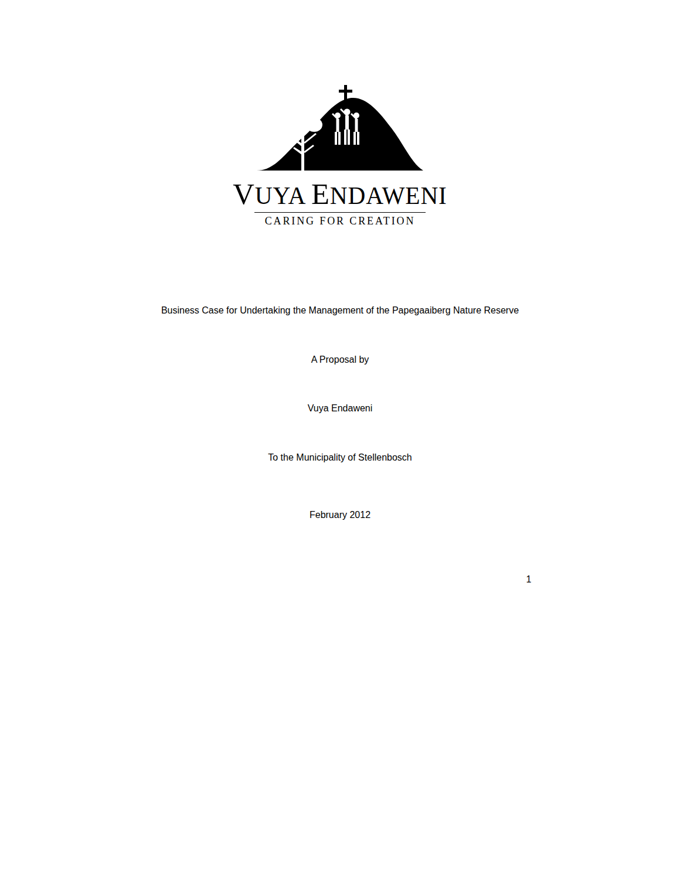VUYA ENDAWENI
Caring for Creation
Business Case for Undertaking the Management of the Papegaaiberg Nature Reserve
A Proposal by
Vuya Endaweni
To the Municipality of Stellenbosch
February 2012
1